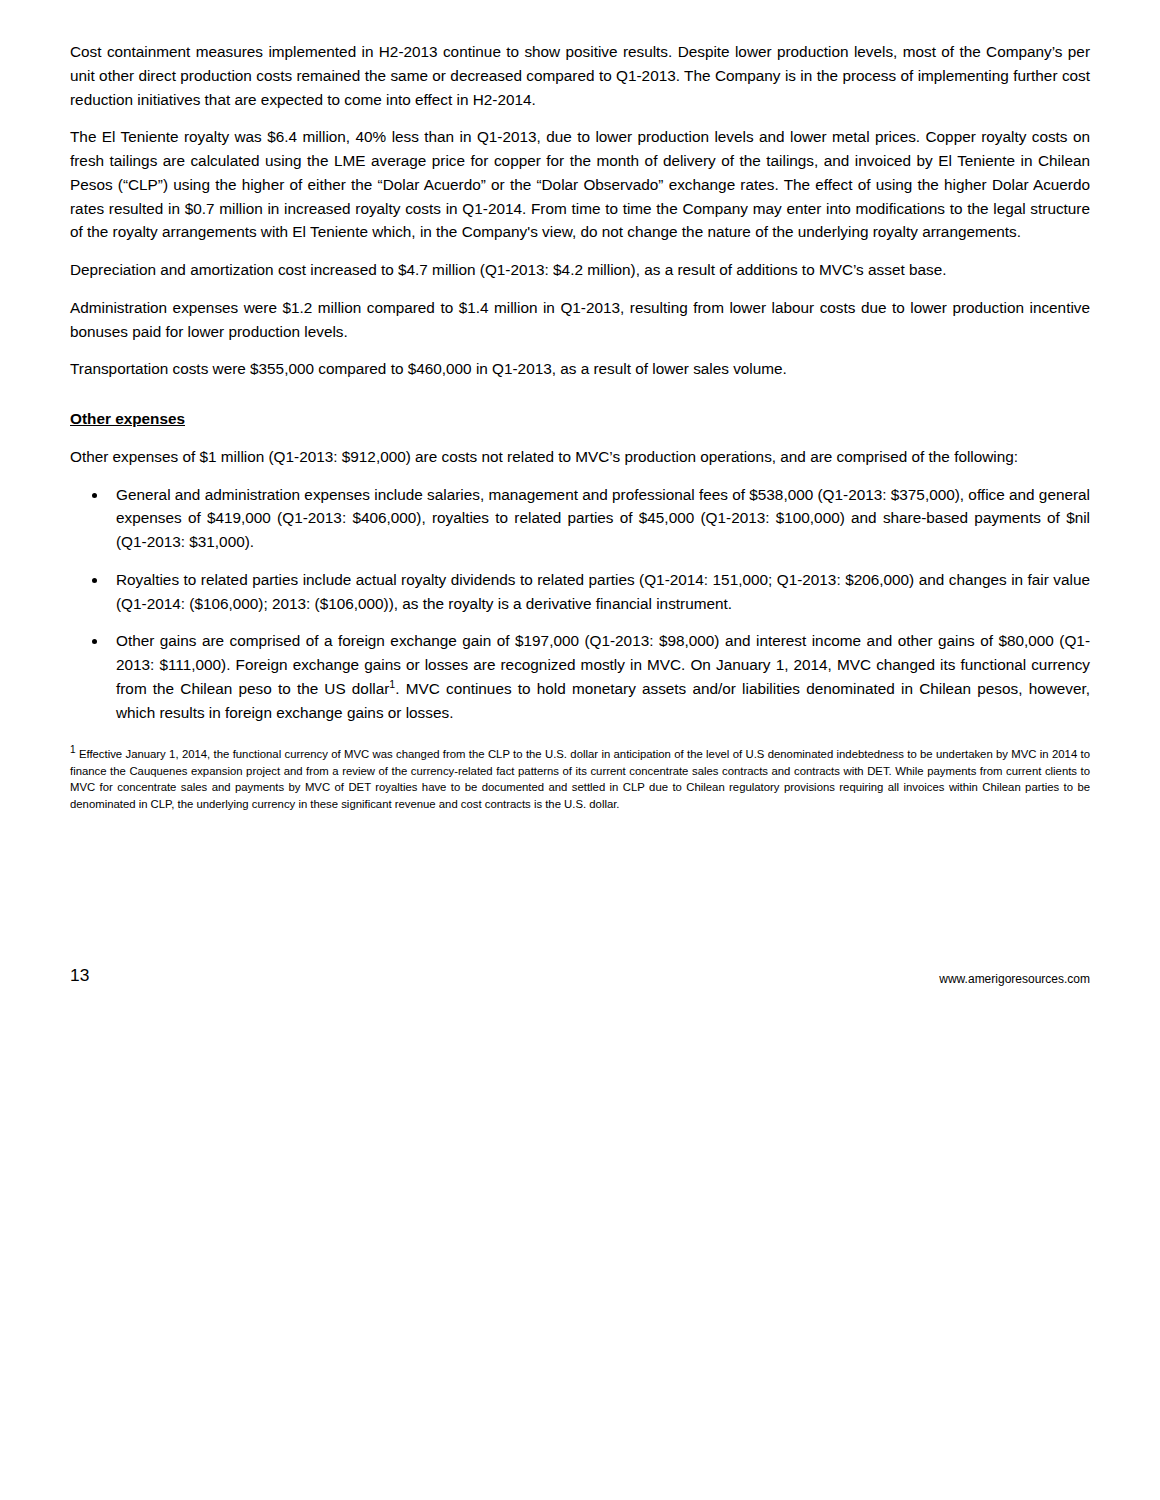Cost containment measures implemented in H2-2013 continue to show positive results. Despite lower production levels, most of the Company’s per unit other direct production costs remained the same or decreased compared to Q1-2013. The Company is in the process of implementing further cost reduction initiatives that are expected to come into effect in H2-2014.
The El Teniente royalty was $6.4 million, 40% less than in Q1-2013, due to lower production levels and lower metal prices. Copper royalty costs on fresh tailings are calculated using the LME average price for copper for the month of delivery of the tailings, and invoiced by El Teniente in Chilean Pesos (“CLP”) using the higher of either the “Dolar Acuerdo” or the “Dolar Observado” exchange rates. The effect of using the higher Dolar Acuerdo rates resulted in $0.7 million in increased royalty costs in Q1-2014. From time to time the Company may enter into modifications to the legal structure of the royalty arrangements with El Teniente which, in the Company's view, do not change the nature of the underlying royalty arrangements.
Depreciation and amortization cost increased to $4.7 million (Q1-2013: $4.2 million), as a result of additions to MVC’s asset base.
Administration expenses were $1.2 million compared to $1.4 million in Q1-2013, resulting from lower labour costs due to lower production incentive bonuses paid for lower production levels.
Transportation costs were $355,000 compared to $460,000 in Q1-2013, as a result of lower sales volume.
Other expenses
Other expenses of $1 million (Q1-2013: $912,000) are costs not related to MVC’s production operations, and are comprised of the following:
General and administration expenses include salaries, management and professional fees of $538,000 (Q1-2013: $375,000), office and general expenses of $419,000 (Q1-2013: $406,000), royalties to related parties of $45,000 (Q1-2013: $100,000) and share-based payments of $nil (Q1-2013: $31,000).
Royalties to related parties include actual royalty dividends to related parties (Q1-2014: 151,000; Q1-2013: $206,000) and changes in fair value (Q1-2014: ($106,000); 2013: ($106,000)), as the royalty is a derivative financial instrument.
Other gains are comprised of a foreign exchange gain of $197,000 (Q1-2013: $98,000) and interest income and other gains of $80,000 (Q1-2013: $111,000). Foreign exchange gains or losses are recognized mostly in MVC. On January 1, 2014, MVC changed its functional currency from the Chilean peso to the US dollar1. MVC continues to hold monetary assets and/or liabilities denominated in Chilean pesos, however, which results in foreign exchange gains or losses.
1 Effective January 1, 2014, the functional currency of MVC was changed from the CLP to the U.S. dollar in anticipation of the level of U.S denominated indebtedness to be undertaken by MVC in 2014 to finance the Cauquenes expansion project and from a review of the currency-related fact patterns of its current concentrate sales contracts and contracts with DET. While payments from current clients to MVC for concentrate sales and payments by MVC of DET royalties have to be documented and settled in CLP due to Chilean regulatory provisions requiring all invoices within Chilean parties to be denominated in CLP, the underlying currency in these significant revenue and cost contracts is the U.S. dollar.
13 www.amerigoresources.com